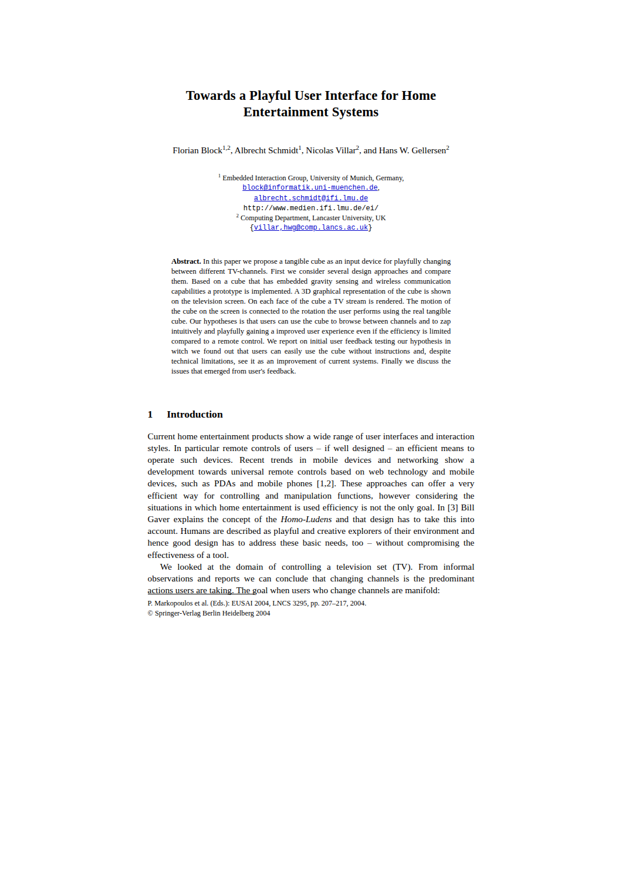Towards a Playful User Interface for Home
Entertainment Systems
Florian Block1,2, Albrecht Schmidt1, Nicolas Villar2, and Hans W. Gellersen2
1 Embedded Interaction Group, University of Munich, Germany,
block@informatik.uni-muenchen.de,
albrecht.schmidt@ifi.lmu.de
http://www.medien.ifi.lmu.de/ei/
2 Computing Department, Lancaster University, UK
{villar,hwg@comp.lancs.ac.uk}
Abstract. In this paper we propose a tangible cube as an input device for playfully changing between different TV-channels. First we consider several design approaches and compare them. Based on a cube that has embedded gravity sensing and wireless communication capabilities a prototype is implemented. A 3D graphical representation of the cube is shown on the television screen. On each face of the cube a TV stream is rendered. The motion of the cube on the screen is connected to the rotation the user performs using the real tangible cube. Our hypotheses is that users can use the cube to browse between channels and to zap intuitively and playfully gaining a improved user experience even if the efficiency is limited compared to a remote control. We report on initial user feedback testing our hypothesis in witch we found out that users can easily use the cube without instructions and, despite technical limitations, see it as an improvement of current systems. Finally we discuss the issues that emerged from user's feedback.
1 Introduction
Current home entertainment products show a wide range of user interfaces and interaction styles. In particular remote controls of users – if well designed – an efficient means to operate such devices. Recent trends in mobile devices and networking show a development towards universal remote controls based on web technology and mobile devices, such as PDAs and mobile phones [1,2]. These approaches can offer a very efficient way for controlling and manipulation functions, however considering the situations in which home entertainment is used efficiency is not the only goal. In [3] Bill Gaver explains the concept of the Homo-Ludens and that design has to take this into account. Humans are described as playful and creative explorers of their environment and hence good design has to address these basic needs, too – without compromising the effectiveness of a tool.
We looked at the domain of controlling a television set (TV). From informal observations and reports we can conclude that changing channels is the predominant actions users are taking. The goal when users who change channels are manifold:
P. Markopoulos et al. (Eds.): EUSAI 2004, LNCS 3295, pp. 207–217, 2004.
© Springer-Verlag Berlin Heidelberg 2004